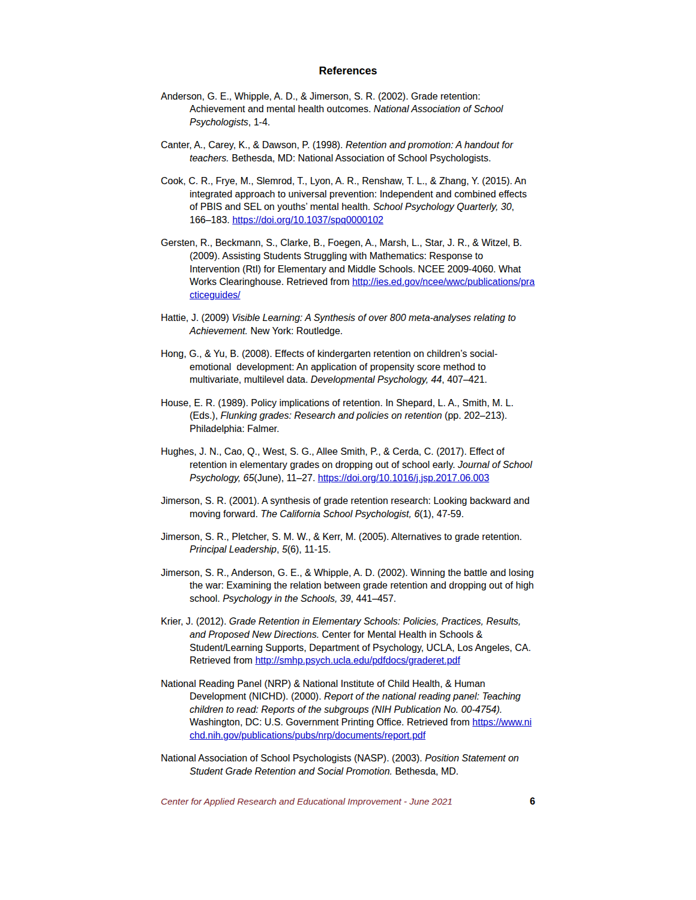References
Anderson, G. E., Whipple, A. D., & Jimerson, S. R. (2002). Grade retention: Achievement and mental health outcomes. National Association of School Psychologists, 1-4.
Canter, A., Carey, K., & Dawson, P. (1998). Retention and promotion: A handout for teachers. Bethesda, MD: National Association of School Psychologists.
Cook, C. R., Frye, M., Slemrod, T., Lyon, A. R., Renshaw, T. L., & Zhang, Y. (2015). An integrated approach to universal prevention: Independent and combined effects of PBIS and SEL on youths’ mental health. School Psychology Quarterly, 30, 166–183. https://doi.org/10.1037/spq0000102
Gersten, R., Beckmann, S., Clarke, B., Foegen, A., Marsh, L., Star, J. R., & Witzel, B. (2009). Assisting Students Struggling with Mathematics: Response to Intervention (RtI) for Elementary and Middle Schools. NCEE 2009-4060. What Works Clearinghouse. Retrieved from http://ies.ed.gov/ncee/wwc/publications/practiceguides/
Hattie, J. (2009) Visible Learning: A Synthesis of over 800 meta-analyses relating to Achievement. New York: Routledge.
Hong, G., & Yu, B. (2008). Effects of kindergarten retention on children’s social-emotional development: An application of propensity score method to multivariate, multilevel data. Developmental Psychology, 44, 407–421.
House, E. R. (1989). Policy implications of retention. In Shepard, L. A., Smith, M. L. (Eds.), Flunking grades: Research and policies on retention (pp. 202–213). Philadelphia: Falmer.
Hughes, J. N., Cao, Q., West, S. G., Allee Smith, P., & Cerda, C. (2017). Effect of retention in elementary grades on dropping out of school early. Journal of School Psychology, 65(June), 11–27. https://doi.org/10.1016/j.jsp.2017.06.003
Jimerson, S. R. (2001). A synthesis of grade retention research: Looking backward and moving forward. The California School Psychologist, 6(1), 47-59.
Jimerson, S. R., Pletcher, S. M. W., & Kerr, M. (2005). Alternatives to grade retention. Principal Leadership, 5(6), 11-15.
Jimerson, S. R., Anderson, G. E., & Whipple, A. D. (2002). Winning the battle and losing the war: Examining the relation between grade retention and dropping out of high school. Psychology in the Schools, 39, 441–457.
Krier, J. (2012). Grade Retention in Elementary Schools: Policies, Practices, Results, and Proposed New Directions. Center for Mental Health in Schools & Student/Learning Supports, Department of Psychology, UCLA, Los Angeles, CA. Retrieved from http://smhp.psych.ucla.edu/pdfdocs/graderet.pdf
National Reading Panel (NRP) & National Institute of Child Health, & Human Development (NICHD). (2000). Report of the national reading panel: Teaching children to read: Reports of the subgroups (NIH Publication No. 00-4754). Washington, DC: U.S. Government Printing Office. Retrieved from https://www.nichd.nih.gov/publications/pubs/nrp/documents/report.pdf
National Association of School Psychologists (NASP). (2003). Position Statement on Student Grade Retention and Social Promotion. Bethesda, MD.
Center for Applied Research and Educational Improvement - June 2021 6